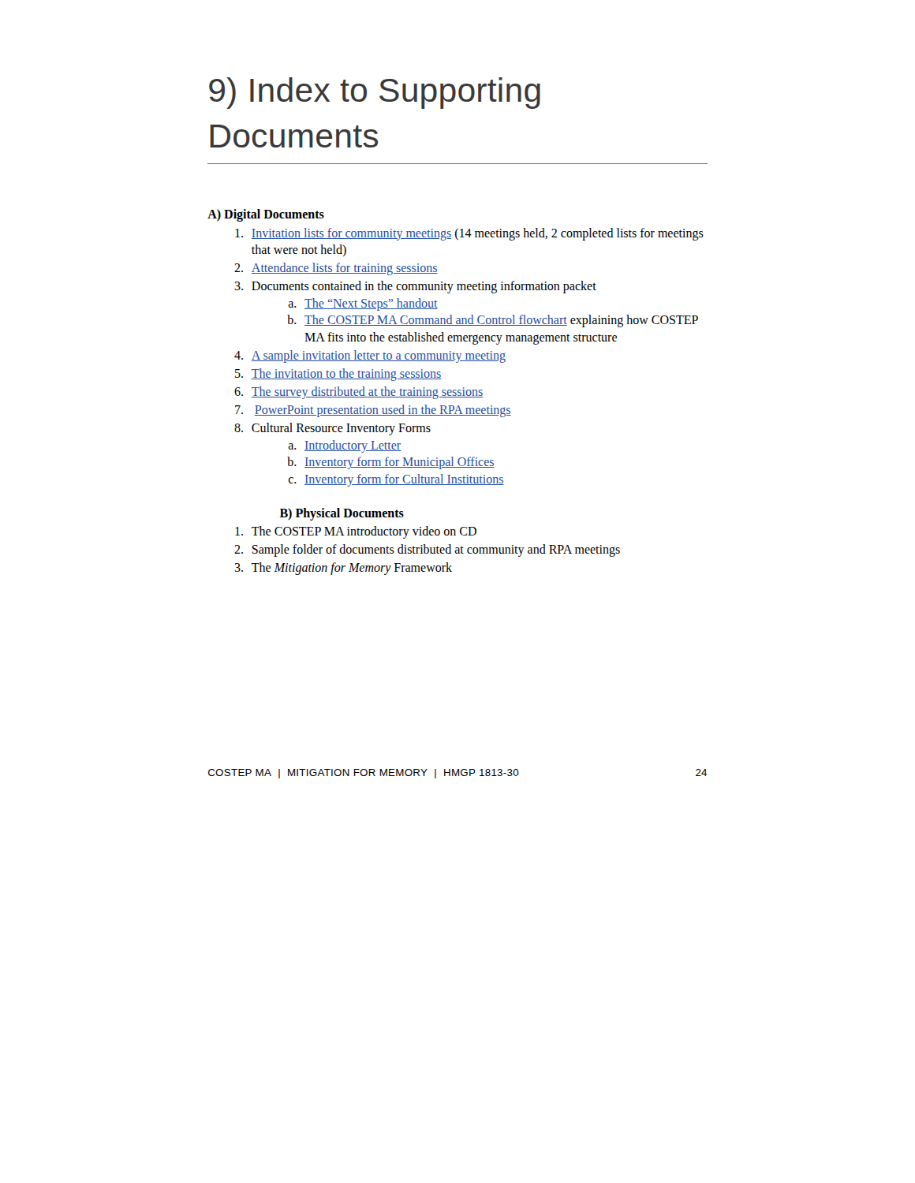9) Index to Supporting Documents
A) Digital Documents
Invitation lists for community meetings (14 meetings held, 2 completed lists for meetings that were not held)
Attendance lists for training sessions
Documents contained in the community meeting information packet
The “Next Steps” handout
The COSTEP MA Command and Control flowchart explaining how COSTEP MA fits into the established emergency management structure
A sample invitation letter to a community meeting
The invitation to the training sessions
The survey distributed at the training sessions
PowerPoint presentation used in the RPA meetings
Cultural Resource Inventory Forms
Introductory Letter
Inventory form for Municipal Offices
Inventory form for Cultural Institutions
B) Physical Documents
The COSTEP MA introductory video on CD
Sample folder of documents distributed at community and RPA meetings
The Mitigation for Memory Framework
COSTEP MA | MITIGATION FOR MEMORY | HMGP 1813-30 24